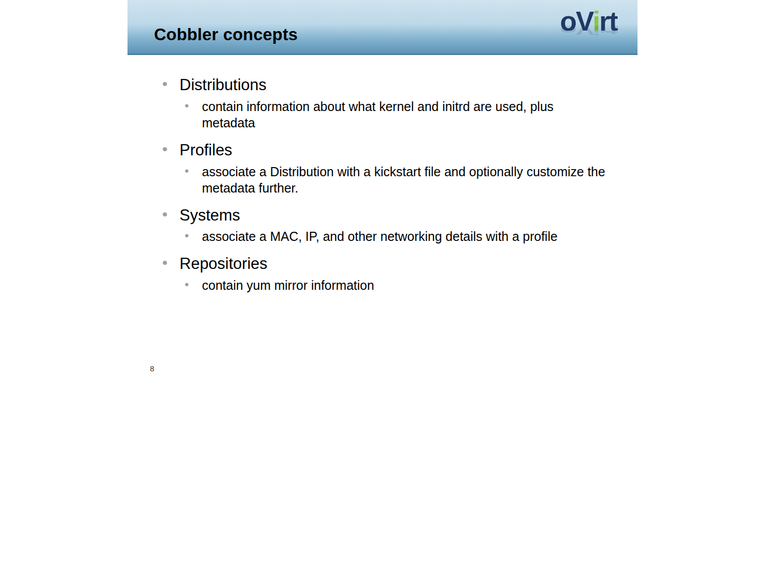Cobbler concepts
oVirt
oVirt
Distributions
contain information about what kernel and initrd are used, plus metadata
Profiles
associate a Distribution with a kickstart file and optionally customize the metadata further.
Systems
associate a MAC, IP, and other networking details with a profile
Repositories
contain yum mirror information
8